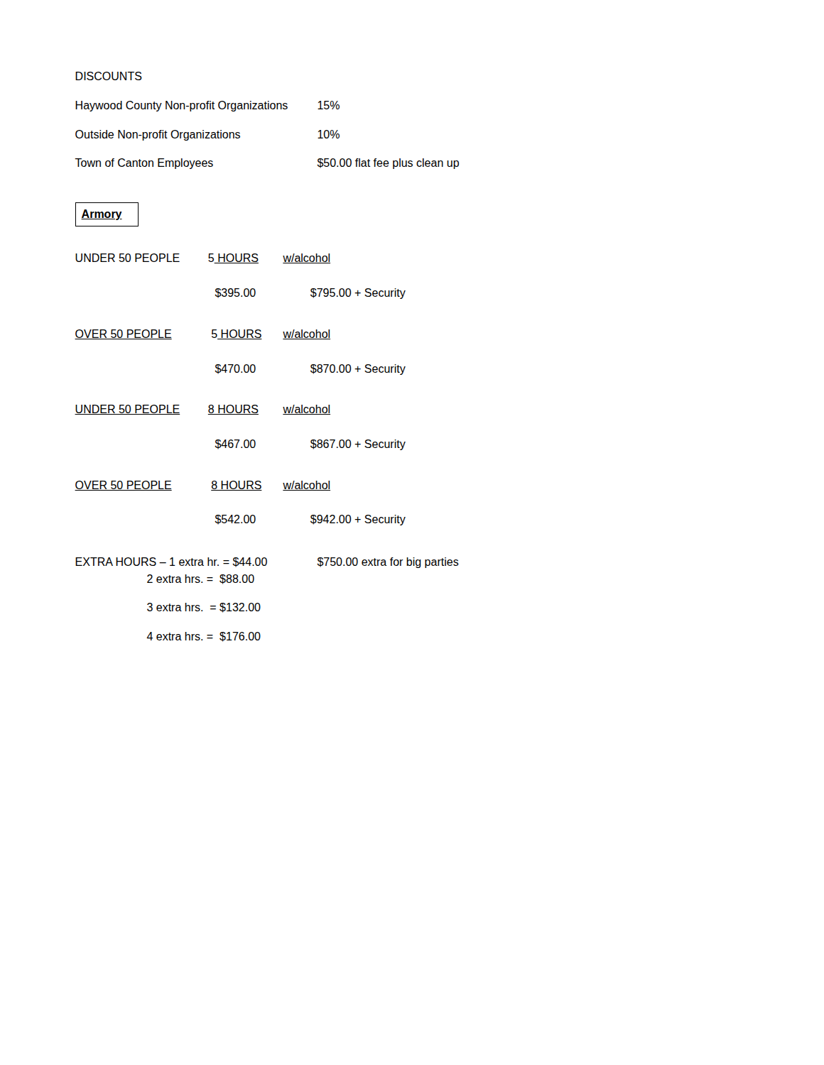DISCOUNTS
Haywood County Non-profit Organizations
15%
Outside Non-profit Organizations
10%
Town of Canton Employees
$50.00 flat fee plus clean up
Armory
UNDER 50 PEOPLE
5 HOURS
w/alcohol
$395.00
$795.00 + Security
OVER 50 PEOPLE
5 HOURS
w/alcohol
$470.00
$870.00 + Security
UNDER 50 PEOPLE
8 HOURS
w/alcohol
$467.00
$867.00 + Security
OVER 50 PEOPLE
8 HOURS
w/alcohol
$542.00
$942.00 + Security
EXTRA HOURS – 1 extra hr. = $44.00
$750.00 extra for big parties
2 extra hrs. = $88.00
3 extra hrs. = $132.00
4 extra hrs. = $176.00